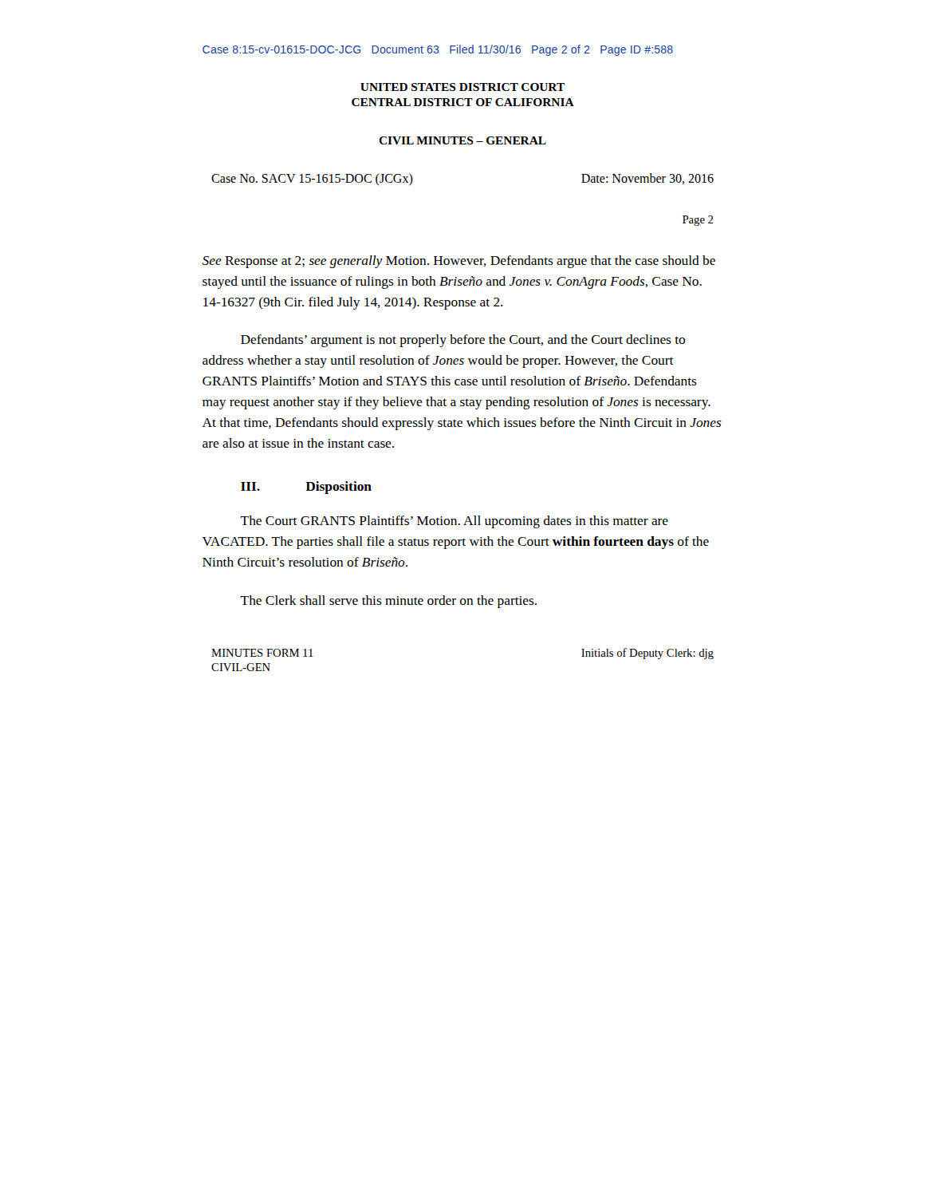Case 8:15-cv-01615-DOC-JCG Document 63 Filed 11/30/16 Page 2 of 2 Page ID #:588
UNITED STATES DISTRICT COURT
CENTRAL DISTRICT OF CALIFORNIA
CIVIL MINUTES – GENERAL
Case No. SACV 15-1615-DOC (JCGx) Date: November 30, 2016
Page 2
See Response at 2; see generally Motion. However, Defendants argue that the case should be stayed until the issuance of rulings in both Briseño and Jones v. ConAgra Foods, Case No. 14-16327 (9th Cir. filed July 14, 2014). Response at 2.
Defendants’ argument is not properly before the Court, and the Court declines to address whether a stay until resolution of Jones would be proper. However, the Court GRANTS Plaintiffs’ Motion and STAYS this case until resolution of Briseño. Defendants may request another stay if they believe that a stay pending resolution of Jones is necessary. At that time, Defendants should expressly state which issues before the Ninth Circuit in Jones are also at issue in the instant case.
III. Disposition
The Court GRANTS Plaintiffs’ Motion. All upcoming dates in this matter are VACATED. The parties shall file a status report with the Court within fourteen days of the Ninth Circuit’s resolution of Briseño.
The Clerk shall serve this minute order on the parties.
MINUTES FORM 11
CIVIL-GEN
Initials of Deputy Clerk: djg